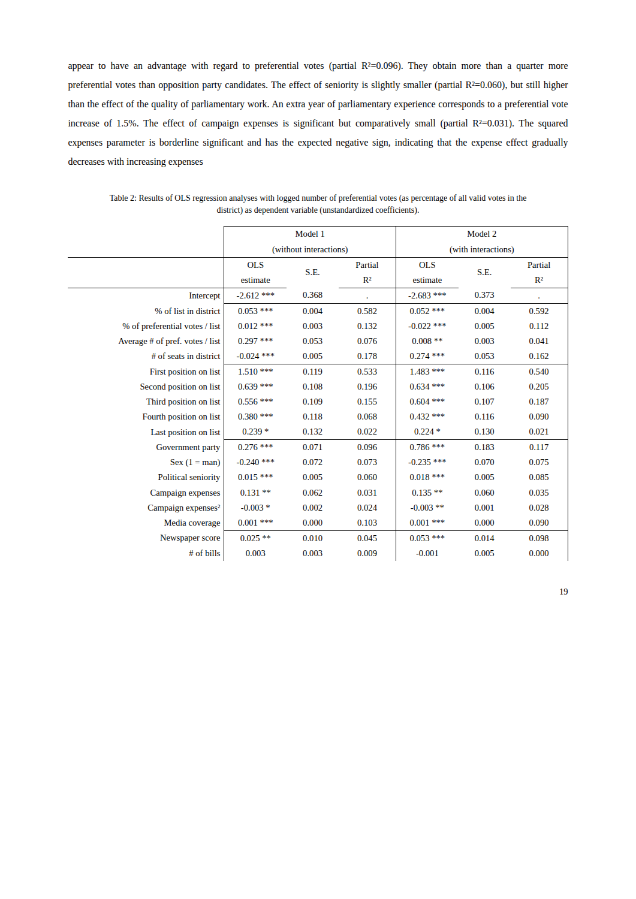appear to have an advantage with regard to preferential votes (partial R²=0.096). They obtain more than a quarter more preferential votes than opposition party candidates. The effect of seniority is slightly smaller (partial R²=0.060), but still higher than the effect of the quality of parliamentary work. An extra year of parliamentary experience corresponds to a preferential vote increase of 1.5%. The effect of campaign expenses is significant but comparatively small (partial R²=0.031). The squared expenses parameter is borderline significant and has the expected negative sign, indicating that the expense effect gradually decreases with increasing expenses
Table 2: Results of OLS regression analyses with logged number of preferential votes (as percentage of all valid votes in the district) as dependent variable (unstandardized coefficients).
| | Model 1 | Model 2 |
| --- | --- | --- |
| | (without interactions) | (with interactions) |
| | OLS | S.E. | Partial | OLS | S.E. | Partial |
| | estimate | R² | estimate | R² |
| Intercept | -2.612 *** | 0.368 | . | -2.683 *** | 0.373 | . |
| % of list in district | 0.053 *** | 0.004 | 0.582 | 0.052 *** | 0.004 | 0.592 |
| % of preferential votes / list | 0.012 *** | 0.003 | 0.132 | -0.022 *** | 0.005 | 0.112 |
| Average # of pref. votes / list | 0.297 *** | 0.053 | 0.076 | 0.008 ** | 0.003 | 0.041 |
| # of seats in district | -0.024 *** | 0.005 | 0.178 | 0.274 *** | 0.053 | 0.162 |
| First position on list | 1.510 *** | 0.119 | 0.533 | 1.483 *** | 0.116 | 0.540 |
| Second position on list | 0.639 *** | 0.108 | 0.196 | 0.634 *** | 0.106 | 0.205 |
| Third position on list | 0.556 *** | 0.109 | 0.155 | 0.604 *** | 0.107 | 0.187 |
| Fourth position on list | 0.380 *** | 0.118 | 0.068 | 0.432 *** | 0.116 | 0.090 |
| Last position on list | 0.239 * | 0.132 | 0.022 | 0.224 * | 0.130 | 0.021 |
| Government party | 0.276 *** | 0.071 | 0.096 | 0.786 *** | 0.183 | 0.117 |
| Sex (1 = man) | -0.240 *** | 0.072 | 0.073 | -0.235 *** | 0.070 | 0.075 |
| Political seniority | 0.015 *** | 0.005 | 0.060 | 0.018 *** | 0.005 | 0.085 |
| Campaign expenses | 0.131 ** | 0.062 | 0.031 | 0.135 ** | 0.060 | 0.035 |
| Campaign expenses² | -0.003 * | 0.002 | 0.024 | -0.003 ** | 0.001 | 0.028 |
| Media coverage | 0.001 *** | 0.000 | 0.103 | 0.001 *** | 0.000 | 0.090 |
| Newspaper score | 0.025 ** | 0.010 | 0.045 | 0.053 *** | 0.014 | 0.098 |
| # of bills | 0.003 | 0.003 | 0.009 | -0.001 | 0.005 | 0.000 |
19